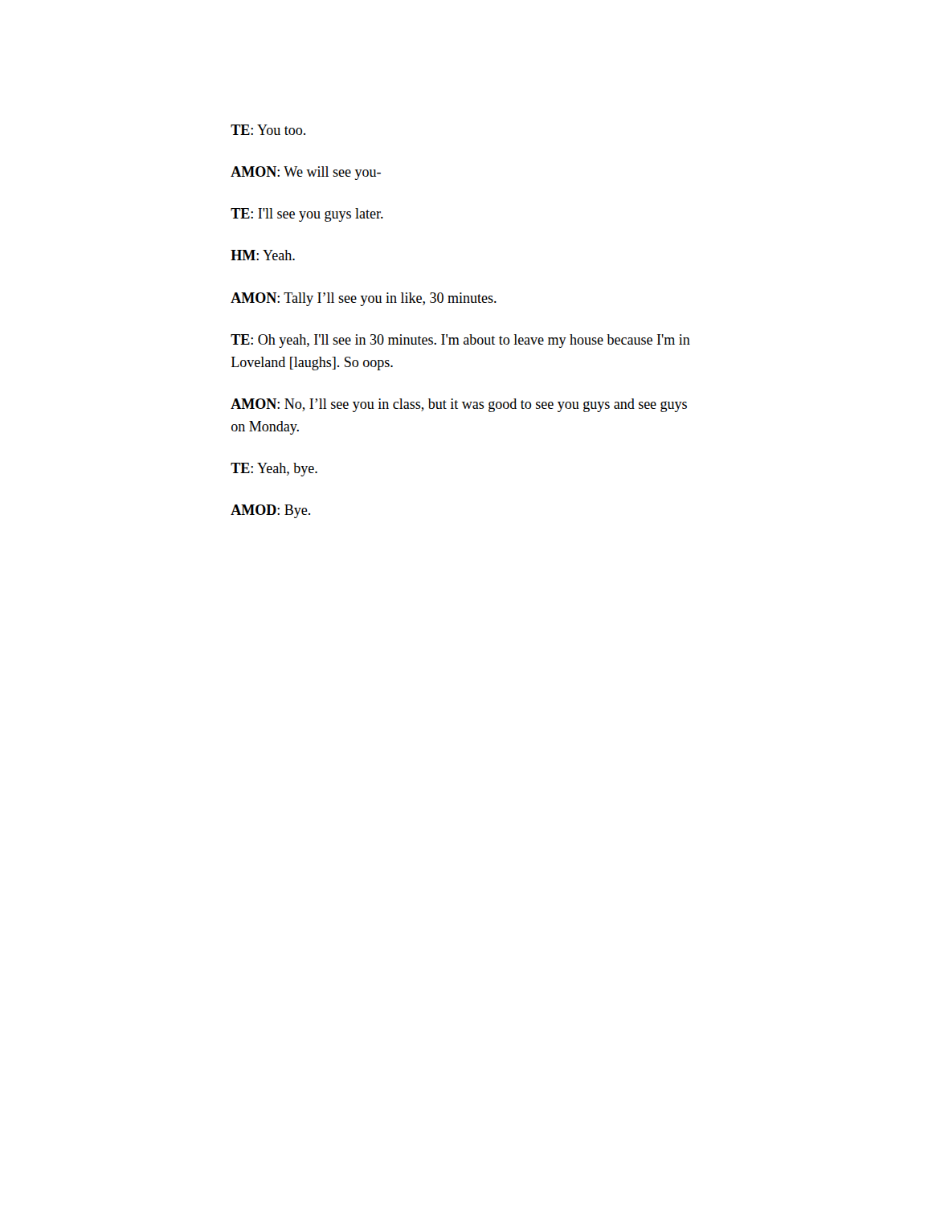TE: You too.
AMON: We will see you-
TE: I'll see you guys later.
HM: Yeah.
AMON: Tally I’ll see you in like, 30 minutes.
TE: Oh yeah, I'll see in 30 minutes. I'm about to leave my house because I'm in Loveland [laughs]. So oops.
AMON: No, I’ll see you in class, but it was good to see you guys and see guys on Monday.
TE: Yeah, bye.
AMOD: Bye.